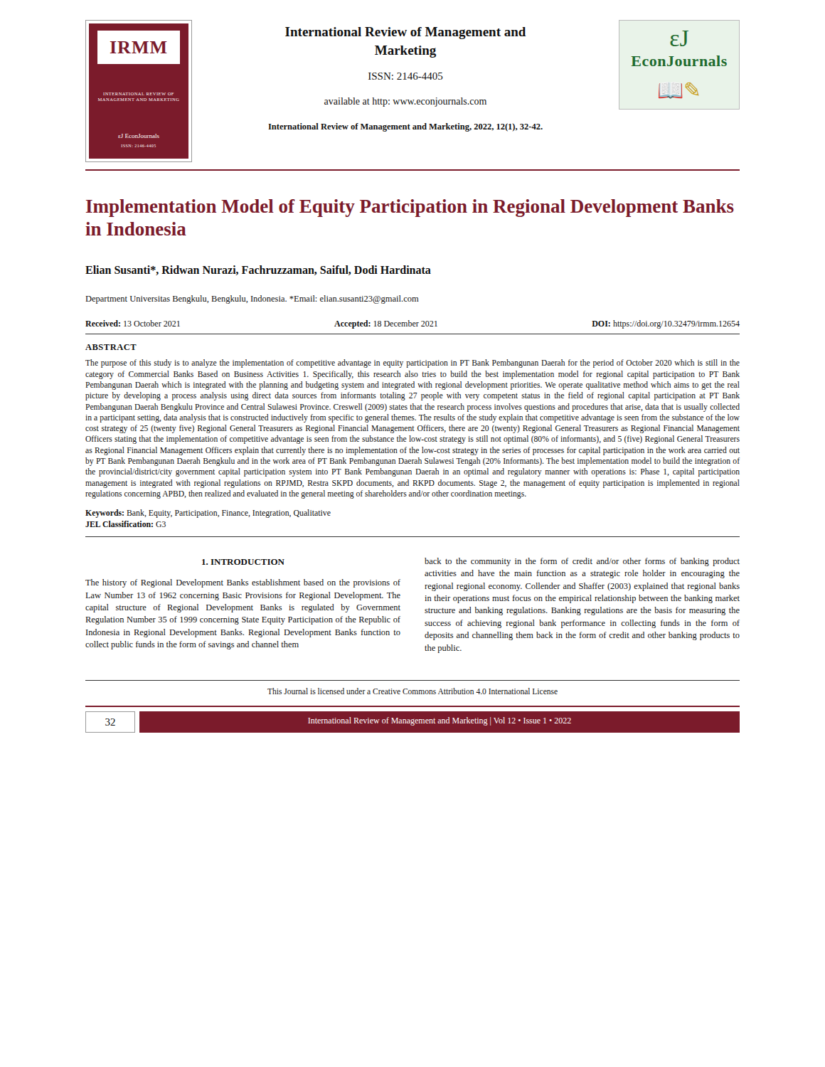IRMM
INTERNATIONAL REVIEW OF
MANAGEMENT AND MARKETING
εJ EconJournals
ISSN: 2146-4405
International Review of Management and
Marketing
ISSN: 2146-4405
available at http: www.econjournals.com
International Review of Management and Marketing, 2022, 12(1), 32-42.
εJ
EconJournals
📖✎
Implementation Model of Equity Participation in Regional Development Banks in Indonesia
Elian Susanti*, Ridwan Nurazi, Fachruzzaman, Saiful, Dodi Hardinata
Department Universitas Bengkulu, Bengkulu, Indonesia. *Email: elian.susanti23@gmail.com
Received: 13 October 2021 Accepted: 18 December 2021 DOI: https://doi.org/10.32479/irmm.12654
ABSTRACT
The purpose of this study is to analyze the implementation of competitive advantage in equity participation in PT Bank Pembangunan Daerah for the period of October 2020 which is still in the category of Commercial Banks Based on Business Activities 1. Specifically, this research also tries to build the best implementation model for regional capital participation to PT Bank Pembangunan Daerah which is integrated with the planning and budgeting system and integrated with regional development priorities. We operate qualitative method which aims to get the real picture by developing a process analysis using direct data sources from informants totaling 27 people with very competent status in the field of regional capital participation at PT Bank Pembangunan Daerah Bengkulu Province and Central Sulawesi Province. Creswell (2009) states that the research process involves questions and procedures that arise, data that is usually collected in a participant setting, data analysis that is constructed inductively from specific to general themes. The results of the study explain that competitive advantage is seen from the substance of the low cost strategy of 25 (twenty five) Regional General Treasurers as Regional Financial Management Officers, there are 20 (twenty) Regional General Treasurers as Regional Financial Management Officers stating that the implementation of competitive advantage is seen from the substance the low-cost strategy is still not optimal (80% of informants), and 5 (five) Regional General Treasurers as Regional Financial Management Officers explain that currently there is no implementation of the low-cost strategy in the series of processes for capital participation in the work area carried out by PT Bank Pembangunan Daerah Bengkulu and in the work area of PT Bank Pembangunan Daerah Sulawesi Tengah (20% Informants). The best implementation model to build the integration of the provincial/district/city government capital participation system into PT Bank Pembangunan Daerah in an optimal and regulatory manner with operations is: Phase 1, capital participation management is integrated with regional regulations on RPJMD, Restra SKPD documents, and RKPD documents. Stage 2, the management of equity participation is implemented in regional regulations concerning APBD, then realized and evaluated in the general meeting of shareholders and/or other coordination meetings.
Keywords: Bank, Equity, Participation, Finance, Integration, Qualitative
JEL Classification: G3
1. INTRODUCTION
The history of Regional Development Banks establishment based on the provisions of Law Number 13 of 1962 concerning Basic Provisions for Regional Development. The capital structure of Regional Development Banks is regulated by Government Regulation Number 35 of 1999 concerning State Equity Participation of the Republic of Indonesia in Regional Development Banks. Regional Development Banks function to collect public funds in the form of savings and channel them
back to the community in the form of credit and/or other forms of banking product activities and have the main function as a strategic role holder in encouraging the regional regional economy. Collender and Shaffer (2003) explained that regional banks in their operations must focus on the empirical relationship between the banking market structure and banking regulations. Banking regulations are the basis for measuring the success of achieving regional bank performance in collecting funds in the form of deposits and channelling them back in the form of credit and other banking products to the public.
This Journal is licensed under a Creative Commons Attribution 4.0 International License
32
International Review of Management and Marketing | Vol 12 • Issue 1 • 2022